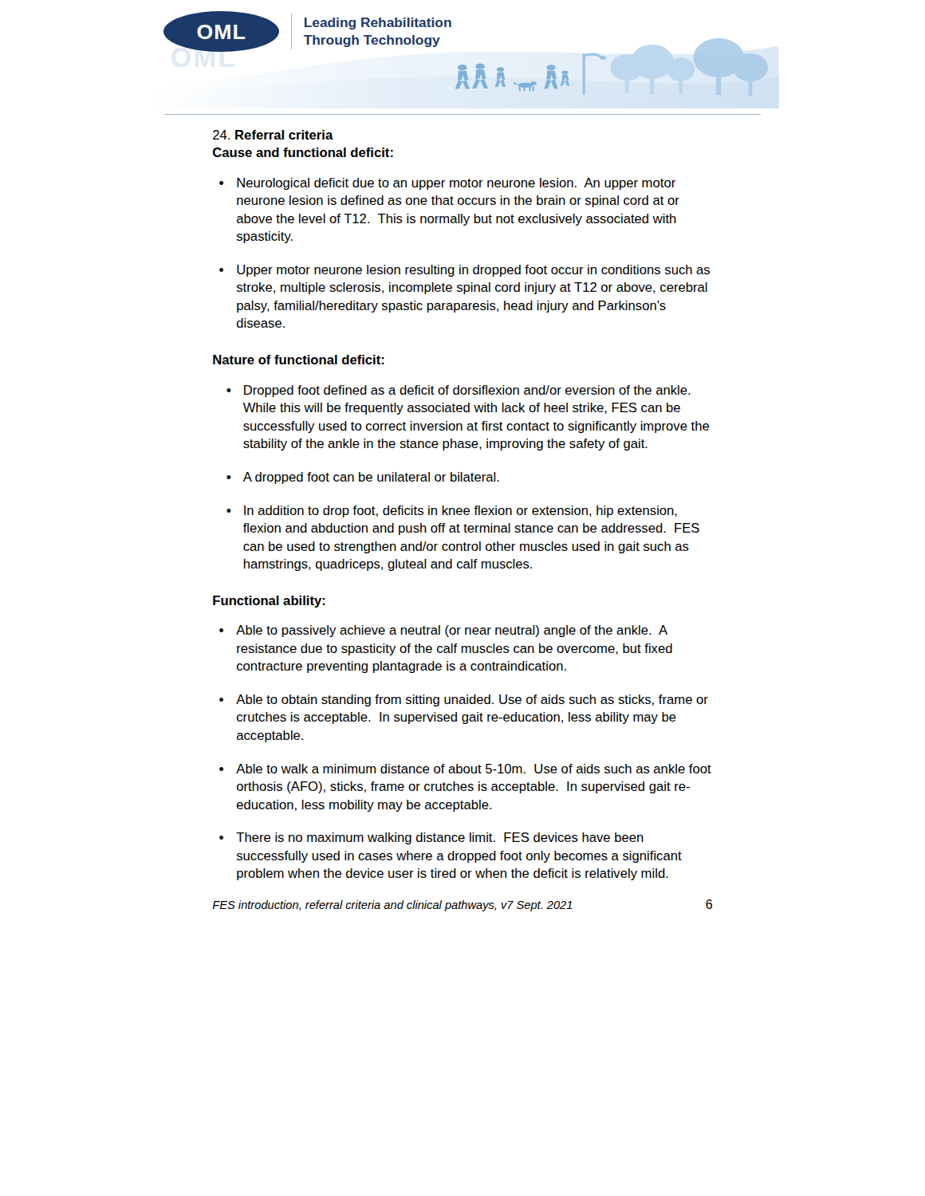OML
OML
Leading Rehabilitation Through Technology
24. Referral criteria
Cause and functional deficit:
Neurological deficit due to an upper motor neurone lesion. An upper motor neurone lesion is defined as one that occurs in the brain or spinal cord at or above the level of T12. This is normally but not exclusively associated with spasticity.
Upper motor neurone lesion resulting in dropped foot occur in conditions such as stroke, multiple sclerosis, incomplete spinal cord injury at T12 or above, cerebral palsy, familial/hereditary spastic paraparesis, head injury and Parkinson's disease.
Nature of functional deficit:
Dropped foot defined as a deficit of dorsiflexion and/or eversion of the ankle. While this will be frequently associated with lack of heel strike, FES can be successfully used to correct inversion at first contact to significantly improve the stability of the ankle in the stance phase, improving the safety of gait.
A dropped foot can be unilateral or bilateral.
In addition to drop foot, deficits in knee flexion or extension, hip extension, flexion and abduction and push off at terminal stance can be addressed. FES can be used to strengthen and/or control other muscles used in gait such as hamstrings, quadriceps, gluteal and calf muscles.
Functional ability:
Able to passively achieve a neutral (or near neutral) angle of the ankle. A resistance due to spasticity of the calf muscles can be overcome, but fixed contracture preventing plantagrade is a contraindication.
Able to obtain standing from sitting unaided. Use of aids such as sticks, frame or crutches is acceptable. In supervised gait re-education, less ability may be acceptable.
Able to walk a minimum distance of about 5-10m. Use of aids such as ankle foot orthosis (AFO), sticks, frame or crutches is acceptable. In supervised gait re-education, less mobility may be acceptable.
There is no maximum walking distance limit. FES devices have been successfully used in cases where a dropped foot only becomes a significant problem when the device user is tired or when the deficit is relatively mild.
FES introduction, referral criteria and clinical pathways, v7 Sept. 2021
6